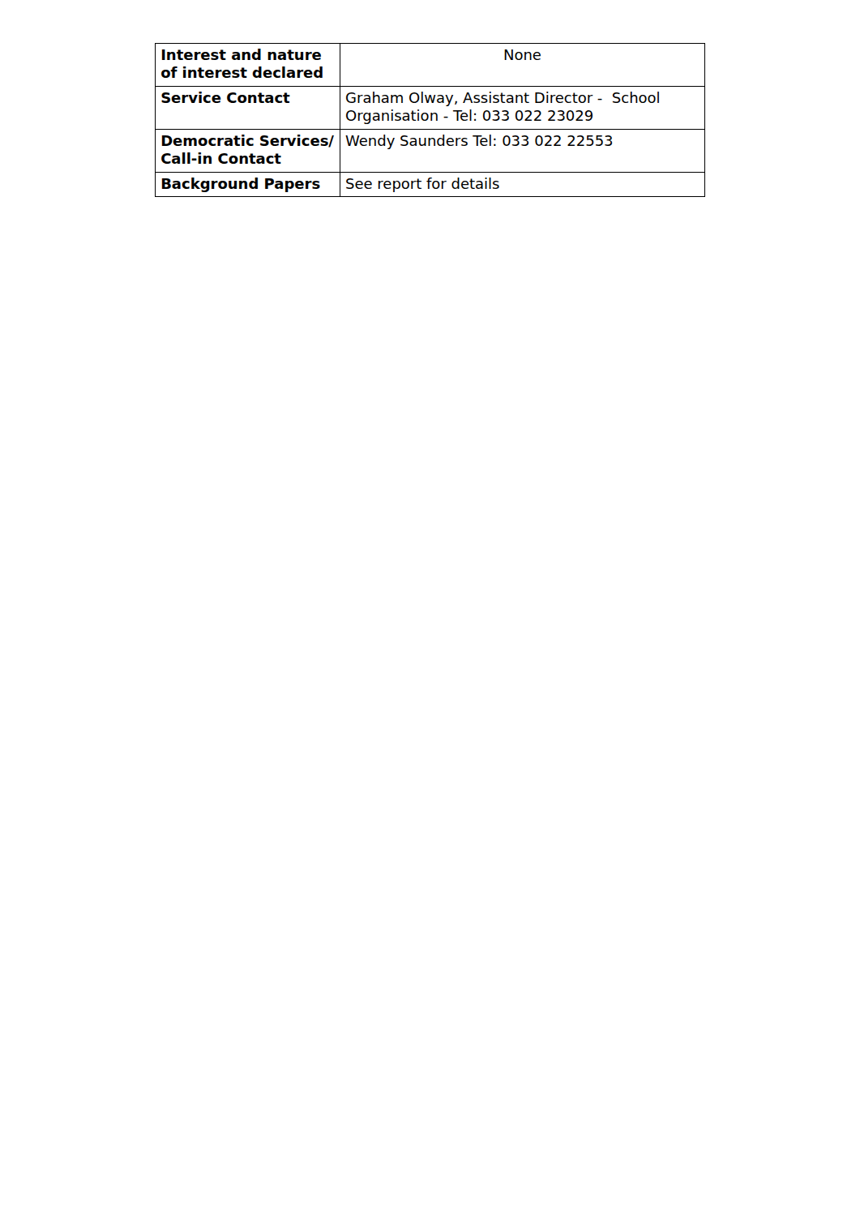| Interest and nature of interest declared | None |
| Service Contact | Graham Olway, Assistant Director - School Organisation - Tel: 033 022 23029 |
| Democratic Services/ Call-in Contact | Wendy Saunders Tel: 033 022 22553 |
| Background Papers | See report for details |